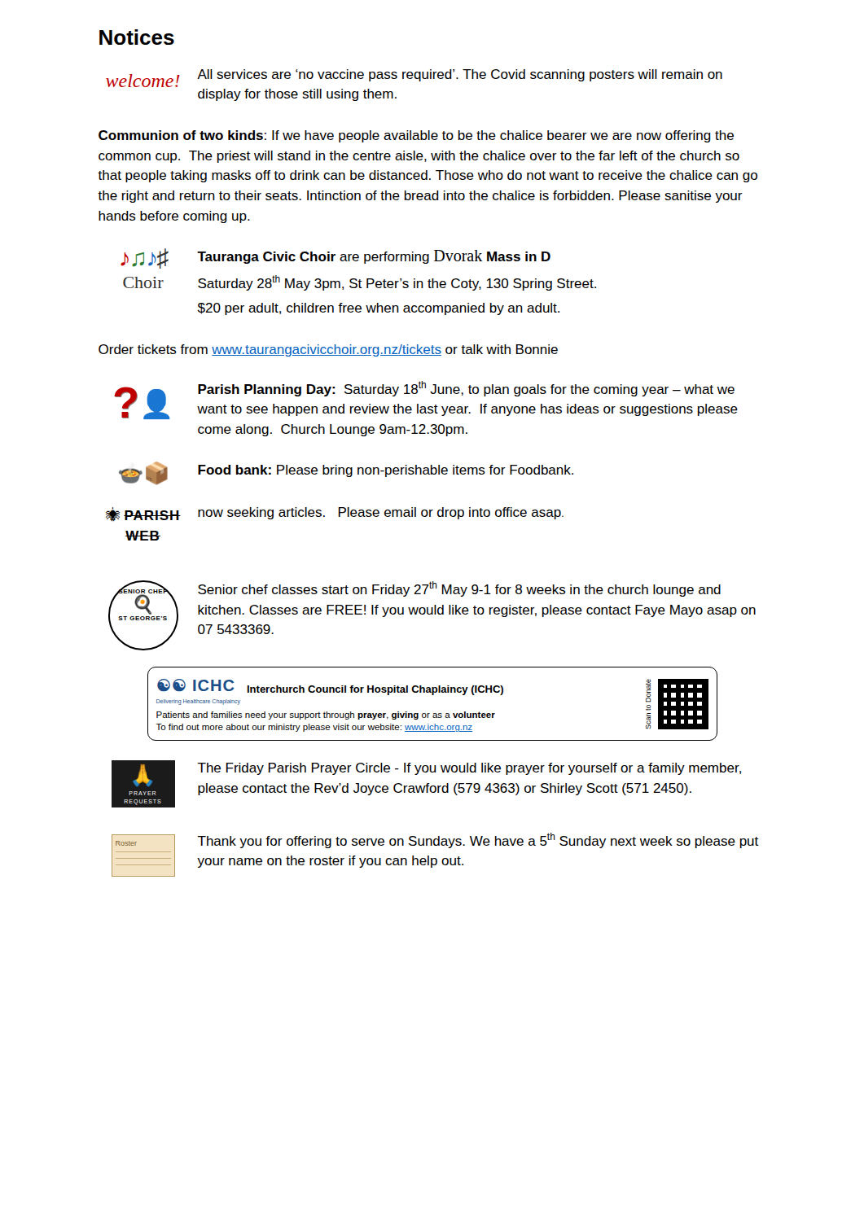Notices
welcome!
All services are ‘no vaccine pass required’. The Covid scanning posters will remain on display for those still using them.
Communion of two kinds: If we have people available to be the chalice bearer we are now offering the common cup. The priest will stand in the centre aisle, with the chalice over to the far left of the church so that people taking masks off to drink can be distanced. Those who do not want to receive the chalice can go the right and return to their seats. Intinction of the bread into the chalice is forbidden. Please sanitise your hands before coming up.
♪♫♪♯ Choir
Tauranga Civic Choir are performing Dvorak Mass in D
Saturday 28th May 3pm, St Peter’s in the Coty, 130 Spring Street.
$20 per adult, children free when accompanied by an adult.
Order tickets from www.taurangacivicchoir.org.nz/tickets or talk with Bonnie
?👤
Parish Planning Day: Saturday 18th June, to plan goals for the coming year – what we want to see happen and review the last year. If anyone has ideas or suggestions please come along. Church Lounge 9am-12.30pm.
🍲📦
Food bank: Please bring non-perishable items for Foodbank.
🕷 PARISH WEB
now seeking articles. Please email or drop into office asap.
Senior Chef 🍳 St George's
Senior chef classes start on Friday 27th May 9-1 for 8 weeks in the church lounge and kitchen. Classes are FREE! If you would like to register, please contact Faye Mayo asap on 07 5433369.
☯☯ ICHCDelivering Healthcare Chaplaincy Interchurch Council for Hospital Chaplaincy (ICHC)
Patients and families need your support through prayer, giving or as a volunteer
To find out more about our ministry please visit our website: www.ichc.org.nz
Scan to Donate
🙏 PRAYER REQUESTS
The Friday Parish Prayer Circle - If you would like prayer for yourself or a family member, please contact the Rev’d Joyce Crawford (579 4363) or Shirley Scott (571 2450).
Roster
Thank you for offering to serve on Sundays. We have a 5th Sunday next week so please put your name on the roster if you can help out.